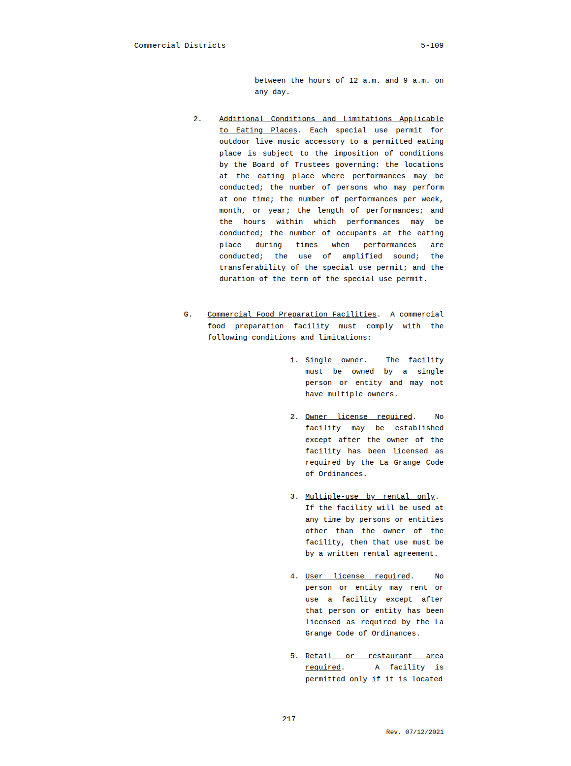Commercial Districts
5-109
between the hours of 12 a.m. and 9 a.m. on any day.
2.
Additional Conditions and Limitations Applicable to Eating Places. Each special use permit for outdoor live music accessory to a permitted eating place is subject to the imposition of conditions by the Board of Trustees governing: the locations at the eating place where performances may be conducted; the number of persons who may perform at one time; the number of performances per week, month, or year; the length of performances; and the hours within which performances may be conducted; the number of occupants at the eating place during times when performances are conducted; the use of amplified sound; the transferability of the special use permit; and the duration of the term of the special use permit.
G.
Commercial Food Preparation Facilities. A commercial food preparation facility must comply with the following conditions and limitations:
1.
Single owner. The facility must be owned by a single person or entity and may not have multiple owners.
2.
Owner license required. No facility may be established except after the owner of the facility has been licensed as required by the La Grange Code of Ordinances.
3.
Multiple-use by rental only. If the facility will be used at any time by persons or entities other than the owner of the facility, then that use must be by a written rental agreement.
4.
User license required. No person or entity may rent or use a facility except after that person or entity has been licensed as required by the La Grange Code of Ordinances.
5.
Retail or restaurant area required. A facility is permitted only if it is located
217
Rev. 07/12/2021